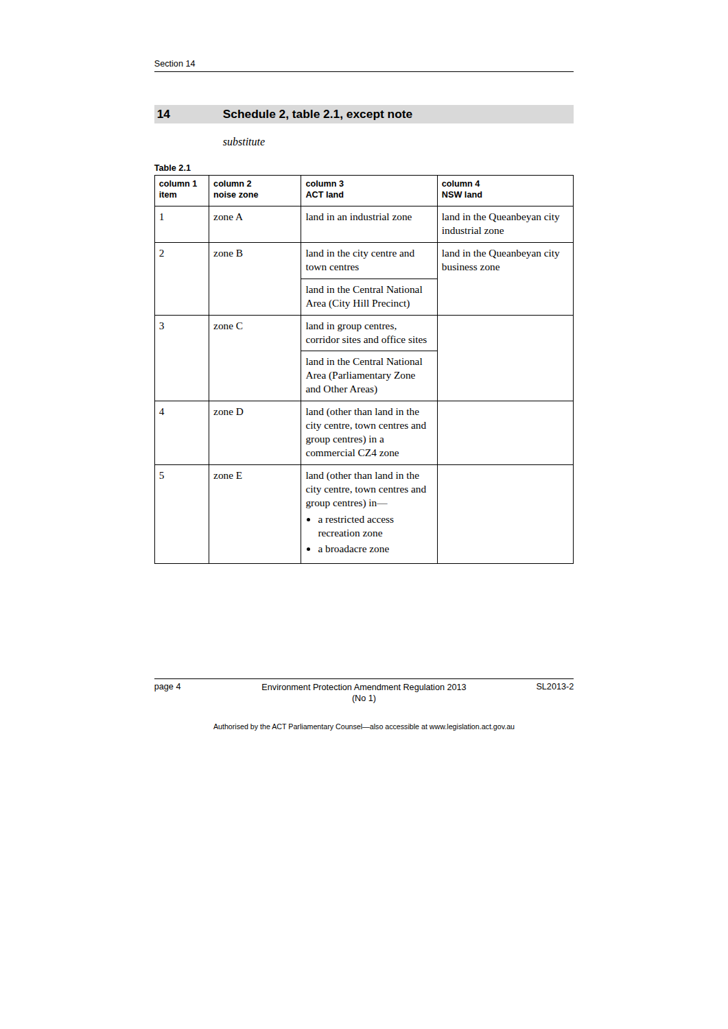Section 14
14 Schedule 2, table 2.1, except note
substitute
Table 2.1
| column 1 item | column 2 noise zone | column 3 ACT land | column 4 NSW land |
| --- | --- | --- | --- |
| 1 | zone A | land in an industrial zone | land in the Queanbeyan city industrial zone |
| 2 | zone B | land in the city centre and town centres | land in the Queanbeyan city business zone |
| land in the Central National Area (City Hill Precinct) |
| 3 | zone C | land in group centres, corridor sites and office sites | |
| land in the Central National Area (Parliamentary Zone and Other Areas) |
| 4 | zone D | land (other than land in the city centre, town centres and group centres) in a commercial CZ4 zone | |
| 5 | zone E | land (other than land in the city centre, town centres and group centres) in— a restricted access recreation zone a broadacre zone | |
page 4
Environment Protection Amendment Regulation 2013
(No 1)
SL2013-2
Authorised by the ACT Parliamentary Counsel—also accessible at www.legislation.act.gov.au